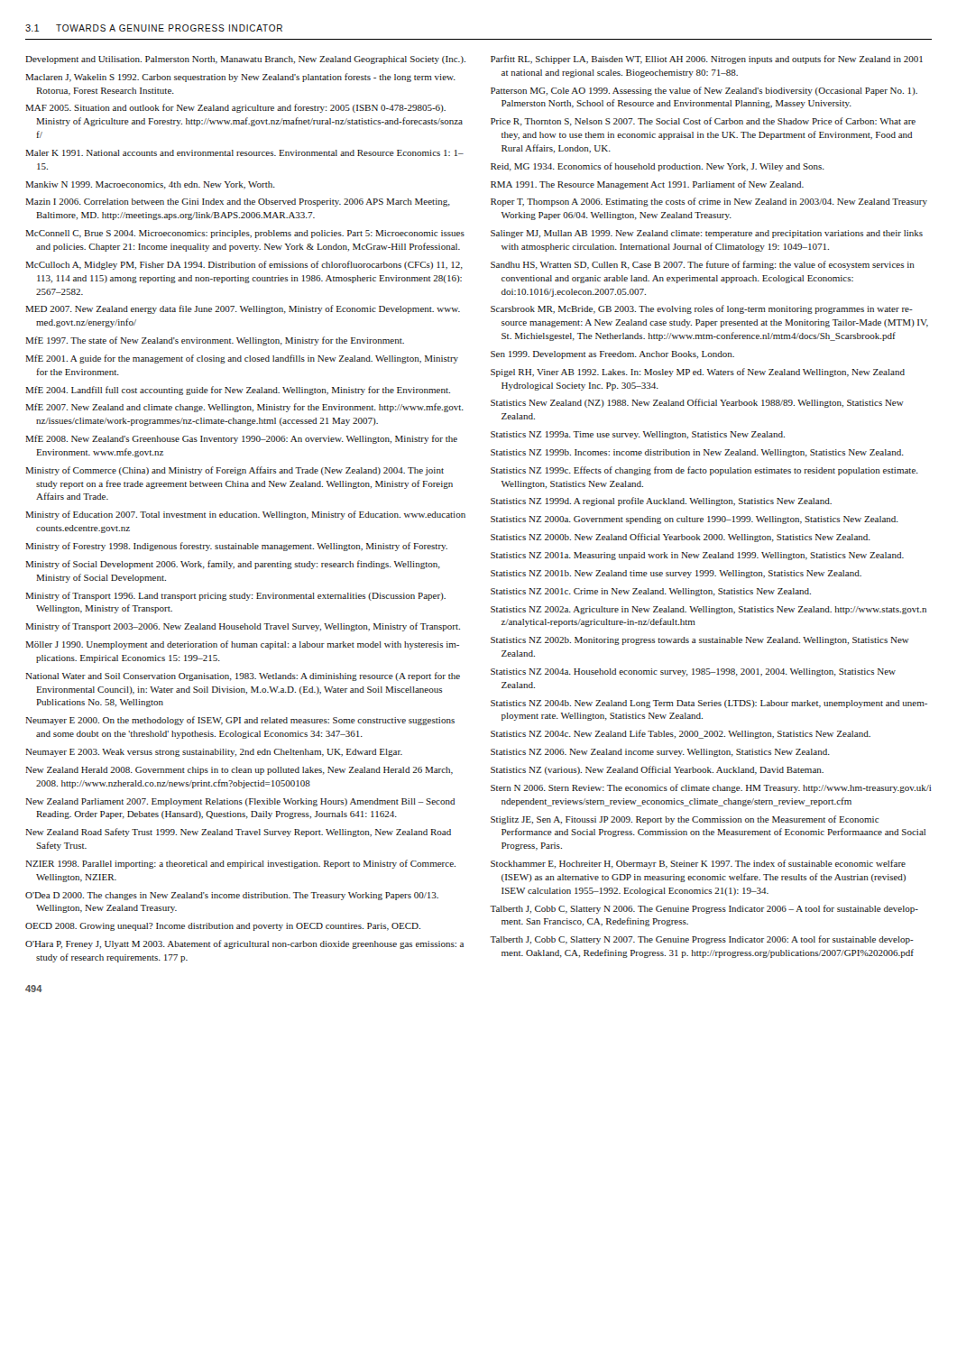3.1 Towards a Genuine Progress Indicator
Development and Utilisation. Palmerston North, Manawatu Branch, New Zealand Geographical Society (Inc.).
Maclaren J, Wakelin S 1992. Carbon sequestration by New Zealand's plantation forests - the long term view. Rotorua, Forest Research Institute.
MAF 2005. Situation and outlook for New Zealand agriculture and forestry: 2005 (ISBN 0-478-29805-6). Ministry of Agriculture and Forestry. http://www.maf.govt.nz/mafnet/rural-nz/statistics-and-forecasts/sonzaf/
Maler K 1991. National accounts and environmental resources. Environmental and Resource Economics 1: 1–15.
Mankiw N 1999. Macroeconomics, 4th edn. New York, Worth.
Mazin I 2006. Correlation between the Gini Index and the Observed Prosperity. 2006 APS March Meeting, Baltimore, MD. http://meetings.aps.org/link/BAPS.2006.MAR.A33.7.
McConnell C, Brue S 2004. Microeconomics: principles, problems and policies. Part 5: Microeconomic issues and policies. Chapter 21: Income inequality and poverty. New York & London, McGraw-Hill Professional.
McCulloch A, Midgley PM, Fisher DA 1994. Distribution of emissions of chlorofluorocarbons (CFCs) 11, 12, 113, 114 and 115) among reporting and non-reporting countries in 1986. Atmospheric Environment 28(16): 2567–2582.
MED 2007. New Zealand energy data file June 2007. Wellington, Ministry of Economic Development. www.med.govt.nz/energy/info/
MfE 1997. The state of New Zealand's environment. Wellington, Ministry for the Environment.
MfE 2001. A guide for the management of closing and closed landfills in New Zealand. Wellington, Ministry for the Environment.
MfE 2004. Landfill full cost accounting guide for New Zealand. Wellington, Ministry for the Environment.
MfE 2007. New Zealand and climate change. Wellington, Ministry for the Environment. http://www.mfe.govt.nz/issues/climate/work-programmes/nz-climate-change.html (accessed 21 May 2007).
MfE 2008. New Zealand's Greenhouse Gas Inventory 1990–2006: An overview. Wellington, Ministry for the Environment. www.mfe.govt.nz
Ministry of Commerce (China) and Ministry of Foreign Affairs and Trade (New Zealand) 2004. The joint study report on a free trade agreement between China and New Zealand. Wellington, Ministry of Foreign Affairs and Trade.
Ministry of Education 2007. Total investment in education. Wellington, Ministry of Education. www.educationcounts.edcentre.govt.nz
Ministry of Forestry 1998. Indigenous forestry. sustainable management. Wellington, Ministry of Forestry.
Ministry of Social Development 2006. Work, family, and parenting study: research findings. Wellington, Ministry of Social Development.
Ministry of Transport 1996. Land transport pricing study: Environmental externalities (Discussion Paper). Wellington, Ministry of Transport.
Ministry of Transport 2003–2006. New Zealand Household Travel Survey, Wellington, Ministry of Transport.
Möller J 1990. Unemployment and deterioration of human capital: a labour market model with hysteresis implications. Empirical Economics 15: 199–215.
National Water and Soil Conservation Organisation, 1983. Wetlands: A diminishing resource (A report for the Environmental Council), in: Water and Soil Division, M.o.W.a.D. (Ed.), Water and Soil Miscellaneous Publications No. 58, Wellington
Neumayer E 2000. On the methodology of ISEW, GPI and related measures: Some constructive suggestions and some doubt on the 'threshold' hypothesis. Ecological Economics 34: 347–361.
Neumayer E 2003. Weak versus strong sustainability, 2nd edn Cheltenham, UK, Edward Elgar.
New Zealand Herald 2008. Government chips in to clean up polluted lakes, New Zealand Herald 26 March, 2008. http://www.nzherald.co.nz/news/print.cfm?objectid=10500108
New Zealand Parliament 2007. Employment Relations (Flexible Working Hours) Amendment Bill – Second Reading. Order Paper, Debates (Hansard), Questions, Daily Progress, Journals 641: 11624.
New Zealand Road Safety Trust 1999. New Zealand Travel Survey Report. Wellington, New Zealand Road Safety Trust.
NZIER 1998. Parallel importing: a theoretical and empirical investigation. Report to Ministry of Commerce. Wellington, NZIER.
O'Dea D 2000. The changes in New Zealand's income distribution. The Treasury Working Papers 00/13. Wellington, New Zealand Treasury.
OECD 2008. Growing unequal? Income distribution and poverty in OECD countires. Paris, OECD.
O'Hara P, Freney J, Ulyatt M 2003. Abatement of agricultural non-carbon dioxide greenhouse gas emissions: a study of research requirements. 177 p.
Parfitt RL, Schipper LA, Baisden WT, Elliot AH 2006. Nitrogen inputs and outputs for New Zealand in 2001 at national and regional scales. Biogeochemistry 80: 71–88.
Patterson MG, Cole AO 1999. Assessing the value of New Zealand's biodiversity (Occasional Paper No. 1). Palmerston North, School of Resource and Environmental Planning, Massey University.
Price R, Thornton S, Nelson S 2007. The Social Cost of Carbon and the Shadow Price of Carbon: What are they, and how to use them in economic appraisal in the UK. The Department of Environment, Food and Rural Affairs, London, UK.
Reid, MG 1934. Economics of household production. New York, J. Wiley and Sons.
RMA 1991. The Resource Management Act 1991. Parliament of New Zealand.
Roper T, Thompson A 2006. Estimating the costs of crime in New Zealand in 2003/04. New Zealand Treasury Working Paper 06/04. Wellington, New Zealand Treasury.
Salinger MJ, Mullan AB 1999. New Zealand climate: temperature and precipitation variations and their links with atmospheric circulation. International Journal of Climatology 19: 1049–1071.
Sandhu HS, Wratten SD, Cullen R, Case B 2007. The future of farming: the value of ecosystem services in conventional and organic arable land. An experimental approach. Ecological Economics: doi:10.1016/j.ecolecon.2007.05.007.
Scarsbrook MR, McBride, GB 2003. The evolving roles of long-term monitoring programmes in water resource management: A New Zealand case study. Paper presented at the Monitoring Tailor-Made (MTM) IV, St. Michielsgestel, The Netherlands. http://www.mtm-conference.nl/mtm4/docs/Sh_Scarsbrook.pdf
Sen 1999. Development as Freedom. Anchor Books, London.
Spigel RH, Viner AB 1992. Lakes. In: Mosley MP ed. Waters of New Zealand Wellington, New Zealand Hydrological Society Inc. Pp. 305–334.
Statistics New Zealand (NZ) 1988. New Zealand Official Yearbook 1988/89. Wellington, Statistics New Zealand.
Statistics NZ 1999a. Time use survey. Wellington, Statistics New Zealand.
Statistics NZ 1999b. Incomes: income distribution in New Zealand. Wellington, Statistics New Zealand.
Statistics NZ 1999c. Effects of changing from de facto population estimates to resident population estimate. Wellington, Statistics New Zealand.
Statistics NZ 1999d. A regional profile Auckland. Wellington, Statistics New Zealand.
Statistics NZ 2000a. Government spending on culture 1990–1999. Wellington, Statistics New Zealand.
Statistics NZ 2000b. New Zealand Official Yearbook 2000. Wellington, Statistics New Zealand.
Statistics NZ 2001a. Measuring unpaid work in New Zealand 1999. Wellington, Statistics New Zealand.
Statistics NZ 2001b. New Zealand time use survey 1999. Wellington, Statistics New Zealand.
Statistics NZ 2001c. Crime in New Zealand. Wellington, Statistics New Zealand.
Statistics NZ 2002a. Agriculture in New Zealand. Wellington, Statistics New Zealand. http://www.stats.govt.nz/analytical-reports/agriculture-in-nz/default.htm
Statistics NZ 2002b. Monitoring progress towards a sustainable New Zealand. Wellington, Statistics New Zealand.
Statistics NZ 2004a. Household economic survey, 1985–1998, 2001, 2004. Wellington, Statistics New Zealand.
Statistics NZ 2004b. New Zealand Long Term Data Series (LTDS): Labour market, unemployment and unemployment rate. Wellington, Statistics New Zealand.
Statistics NZ 2004c. New Zealand Life Tables, 2000_2002. Wellington, Statistics New Zealand.
Statistics NZ 2006. New Zealand income survey. Wellington, Statistics New Zealand.
Statistics NZ (various). New Zealand Official Yearbook. Auckland, David Bateman.
Stern N 2006. Stern Review: The economics of climate change. HM Treasury. http://www.hm-treasury.gov.uk/independent_reviews/stern_review_economics_climate_change/stern_review_report.cfm
Stiglitz JE, Sen A, Fitoussi JP 2009. Report by the Commission on the Measurement of Economic Performance and Social Progress. Commission on the Measurement of Economic Performaance and Social Progress, Paris.
Stockhammer E, Hochreiter H, Obermayr B, Steiner K 1997. The index of sustainable economic welfare (ISEW) as an alternative to GDP in measuring economic welfare. The results of the Austrian (revised) ISEW calculation 1955–1992. Ecological Economics 21(1): 19–34.
Talberth J, Cobb C, Slattery N 2006. The Genuine Progress Indicator 2006 – A tool for sustainable development. San Francisco, CA, Redefining Progress.
Talberth J, Cobb C, Slattery N 2007. The Genuine Progress Indicator 2006: A tool for sustainable development. Oakland, CA, Redefining Progress. 31 p. http://rprogress.org/publications/2007/GPI%202006.pdf
494